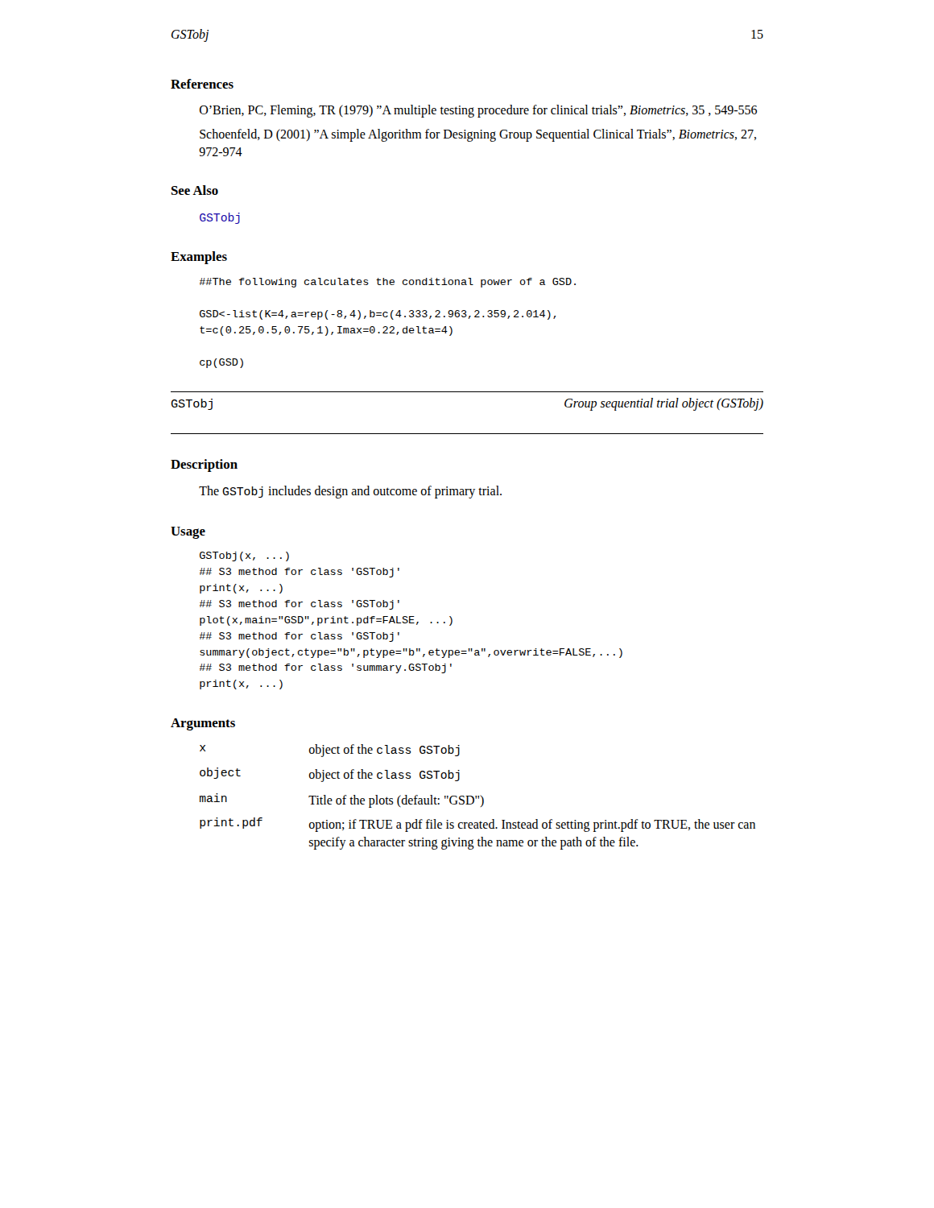GSTobj 15
References
O’Brien, PC, Fleming, TR (1979) ”A multiple testing procedure for clinical trials”, Biometrics, 35 , 549-556
Schoenfeld, D (2001) ”A simple Algorithm for Designing Group Sequential Clinical Trials”, Biometrics, 27, 972-974
See Also
GSTobj
Examples
##The following calculates the conditional power of a GSD.

GSD<-list(K=4,a=rep(-8,4),b=c(4.333,2.963,2.359,2.014),
t=c(0.25,0.5,0.75,1),Imax=0.22,delta=4)

cp(GSD)
GSTobj Group sequential trial object (GSTobj)
Description
The GSTobj includes design and outcome of primary trial.
Usage
GSTobj(x, ...)
## S3 method for class 'GSTobj'
print(x, ...)
## S3 method for class 'GSTobj'
plot(x,main="GSD",print.pdf=FALSE, ...)
## S3 method for class 'GSTobj'
summary(object,ctype="b",ptype="b",etype="a",overwrite=FALSE,...)
## S3 method for class 'summary.GSTobj'
print(x, ...)
Arguments
x
object of the class GSTobj
object
object of the class GSTobj
main
Title of the plots (default: "GSD")
print.pdf
option; if TRUE a pdf file is created. Instead of setting print.pdf to TRUE, the user can specify a character string giving the name or the path of the file.